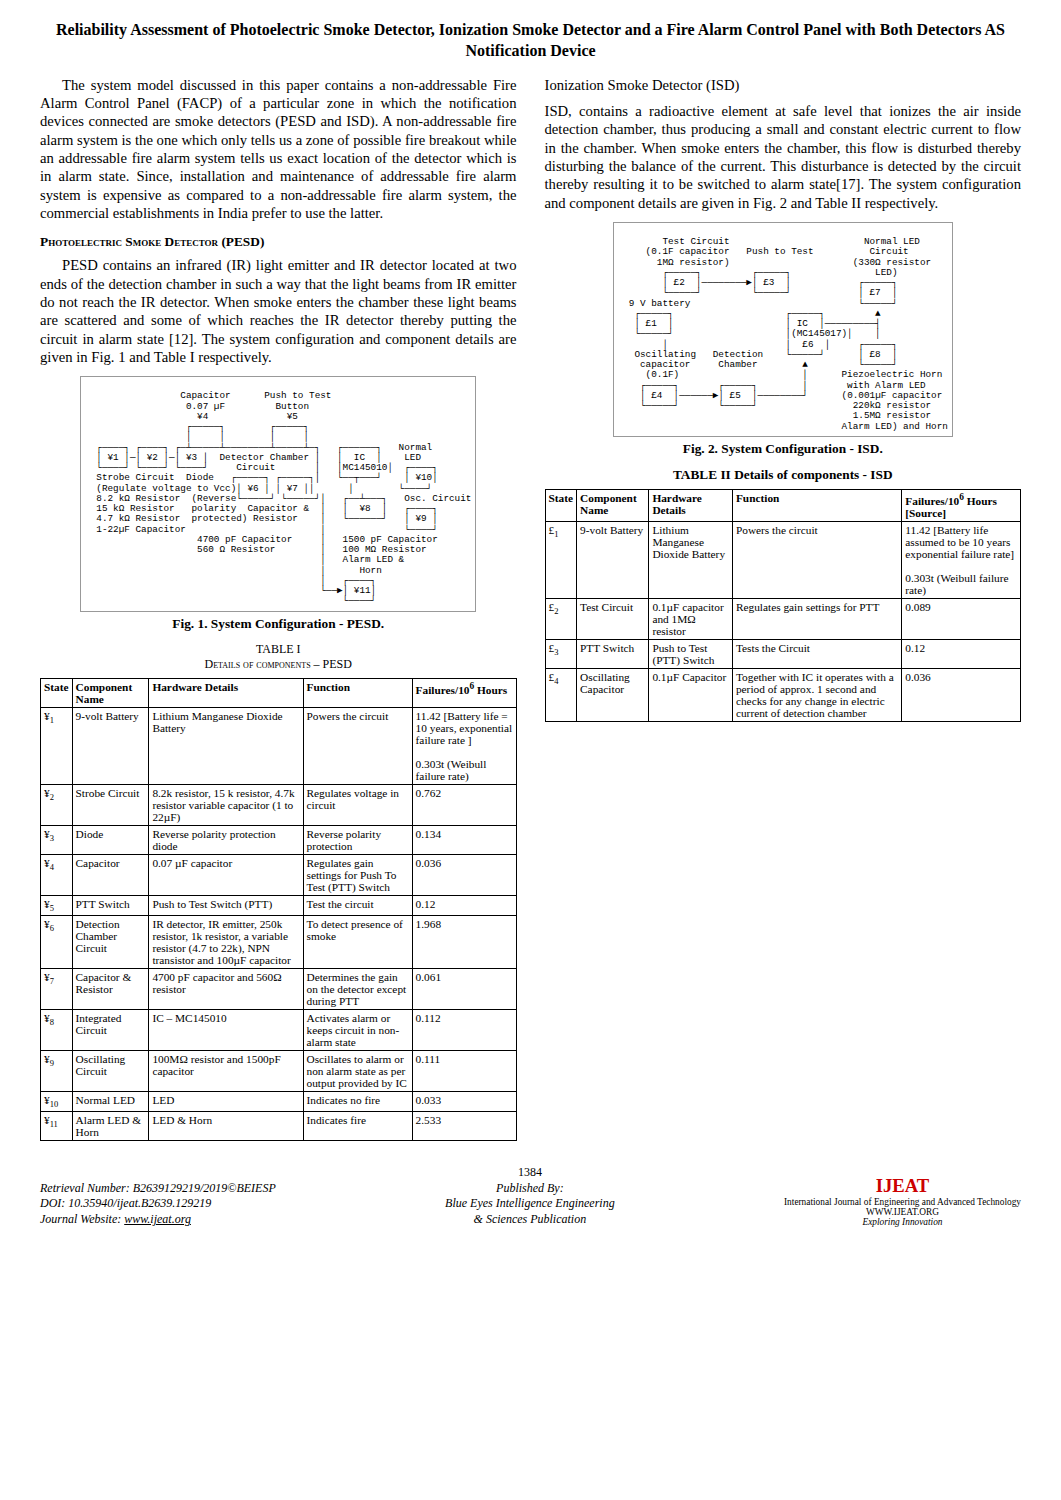Reliability Assessment of Photoelectric Smoke Detector, Ionization Smoke Detector and a Fire Alarm Control Panel with Both Detectors AS Notification Device
The system model discussed in this paper contains a non-addressable Fire Alarm Control Panel (FACP) of a particular zone in which the notification devices connected are smoke detectors (PESD and ISD). A non-addressable fire alarm system is the one which only tells us a zone of possible fire breakout while an addressable fire alarm system tells us exact location of the detector which is in alarm state. Since, installation and maintenance of addressable fire alarm system is expensive as compared to a non-addressable fire alarm system, the commercial establishments in India prefer to use the latter.
Photoelectric Smoke Detector (PESD)
PESD contains an infrared (IR) light emitter and IR detector located at two ends of the detection chamber in such a way that the light beams from IR emitter do not reach the IR detector. When smoke enters the chamber these light beams are scattered and some of which reaches the IR detector thereby putting the circuit in alarm state [12]. The system configuration and component details are given in Fig. 1 and Table I respectively.
Capacitor Push to Test 0.07 µF Button ¥4 ¥5 ┌─────┐ ┌─────┐ │ │ │ │ ┌────┐ ┌────┐ ┌─┴─────┴────────┴─────┴─┐ ┌──────┐ Normal │ ¥1 │─│ ¥2 │─│ ¥3 │ Detector Chamber │ │ IC │ LED └────┘ └────┘ └────┘ Circuit │ │MC145010│ ┌────┐ Strobe Circuit Diode ┌─────┐ ┌─────┐│ └──┬───┘ │ ¥10│ (Regulate voltage to Vcc)│ ¥6 │ │ ¥7 ││ │ └────┘ 8.2 kΩ Resistor (Reverse└─────┘ └─────┘│ ┌──┴───┐ Osc. Circuit 15 kΩ Resistor polarity Capacitor & │ │ ¥8 │ ┌────┐ 4.7 kΩ Resistor protected) Resistor │ └──────┘ │ ¥9 │ 1-22µF Capacitor │ └────┘ 4700 pF Capacitor │ 1500 pF Capacitor 560 Ω Resistor │ 100 MΩ Resistor │ Alarm LED & │ Horn │ ┌────┐ └──▶│ ¥11│ └────┘
Fig. 1. System Configuration - PESD.
TABLE I
Details of components – PESD
| State | Component Name | Hardware Details | Function | Failures/10 6 Hours |
| --- | --- | --- | --- | --- |
| ¥ 1 | 9-volt Battery | Lithium Manganese Dioxide Battery | Powers the circuit | 11.42 [Battery life = 10 years, exponential failure rate ] 0.303t (Weibull failure rate) |
| ¥ 2 | Strobe Circuit | 8.2k resistor, 15 k resistor, 4.7k resistor variable capacitor (1 to 22µF) | Regulates voltage in circuit | 0.762 |
| ¥ 3 | Diode | Reverse polarity protection diode | Reverse polarity protection | 0.134 |
| ¥ 4 | Capacitor | 0.07 µF capacitor | Regulates gain settings for Push To Test (PTT) Switch | 0.036 |
| ¥ 5 | PTT Switch | Push to Test Switch (PTT) | Test the circuit | 0.12 |
| ¥ 6 | Detection Chamber Circuit | IR detector, IR emitter, 250k resistor, 1k resistor, a variable resistor (4.7 to 22k), NPN transistor and 100µF capacitor | To detect presence of smoke | 1.968 |
| ¥ 7 | Capacitor & Resistor | 4700 pF capacitor and 560Ω resistor | Determines the gain on the detector except during PTT | 0.061 |
| ¥ 8 | Integrated Circuit | IC – MC145010 | Activates alarm or keeps circuit in non-alarm state | 0.112 |
| ¥ 9 | Oscillating Circuit | 100MΩ resistor and 1500pF capacitor | Oscillates to alarm or non alarm state as per output provided by IC | 0.111 |
| ¥ 10 | Normal LED | LED | Indicates no fire | 0.033 |
| ¥ 11 | Alarm LED & Horn | LED & Horn | Indicates fire | 2.533 |
Ionization Smoke Detector (ISD)
ISD, contains a radioactive element at safe level that ionizes the air inside detection chamber, thus producing a small and constant electric current to flow in the chamber. When smoke enters the chamber, this flow is disturbed thereby disturbing the balance of the current. This disturbance is detected by the circuit thereby resulting it to be switched to alarm state[17]. The system configuration and component details are given in Fig. 2 and Table II respectively.
Test Circuit Normal LED (0.1F capacitor Push to Test Circuit 1MΩ resistor) (330Ω resistor ┌─────┐ ┌─────┐ LED) │ £2 │────────▶│ £3 │ ┌─────┐ └─────┘ └─────┘ │ £7 │ 9 V battery └─────┘ ┌─────┐ ┌─────┐ ▲ │ £1 │ │ IC │─────────┤ └─────┘ │(MC145017)│ │ │ │ £6 │ ┌─────┐ Oscillating Detection └─────┘ │ £8 │ capacitor Chamber ▲ └─────┘ (0.1F) │ Piezoelectric Horn ┌─────┐ ┌─────┐ │ with Alarm LED │ £4 │──────▶│ £5 │────────┘ (0.001µF capacitor └─────┘ └─────┘ 220kΩ resistor 1.5MΩ resistor Alarm LED) and Horn
Fig. 2. System Configuration - ISD.
TABLE II Details of components - ISD
| State | Component Name | Hardware Details | Function | Failures/10 6 Hours [Source] |
| --- | --- | --- | --- | --- |
| £ 1 | 9-volt Battery | Lithium Manganese Dioxide Battery | Powers the circuit | 11.42 [Battery life assumed to be 10 years exponential failure rate] 0.303t (Weibull failure rate) |
| £ 2 | Test Circuit | 0.1µF capacitor and 1MΩ resistor | Regulates gain settings for PTT | 0.089 |
| £ 3 | PTT Switch | Push to Test (PTT) Switch | Tests the Circuit | 0.12 |
| £ 4 | Oscillating Capacitor | 0.1µF Capacitor | Together with IC it operates with a period of approx. 1 second and checks for any change in electric current of detection chamber | 0.036 |
Retrieval Number: B2639129219/2019©BEIESP
DOI: 10.35940/ijeat.B2639.129219
Journal Website: www.ijeat.org
1384
Published By:
Blue Eyes Intelligence Engineering
& Sciences Publication
IJEAT
International Journal of Engineering and Advanced Technology
WWW.IJEAT.ORG
Exploring Innovation